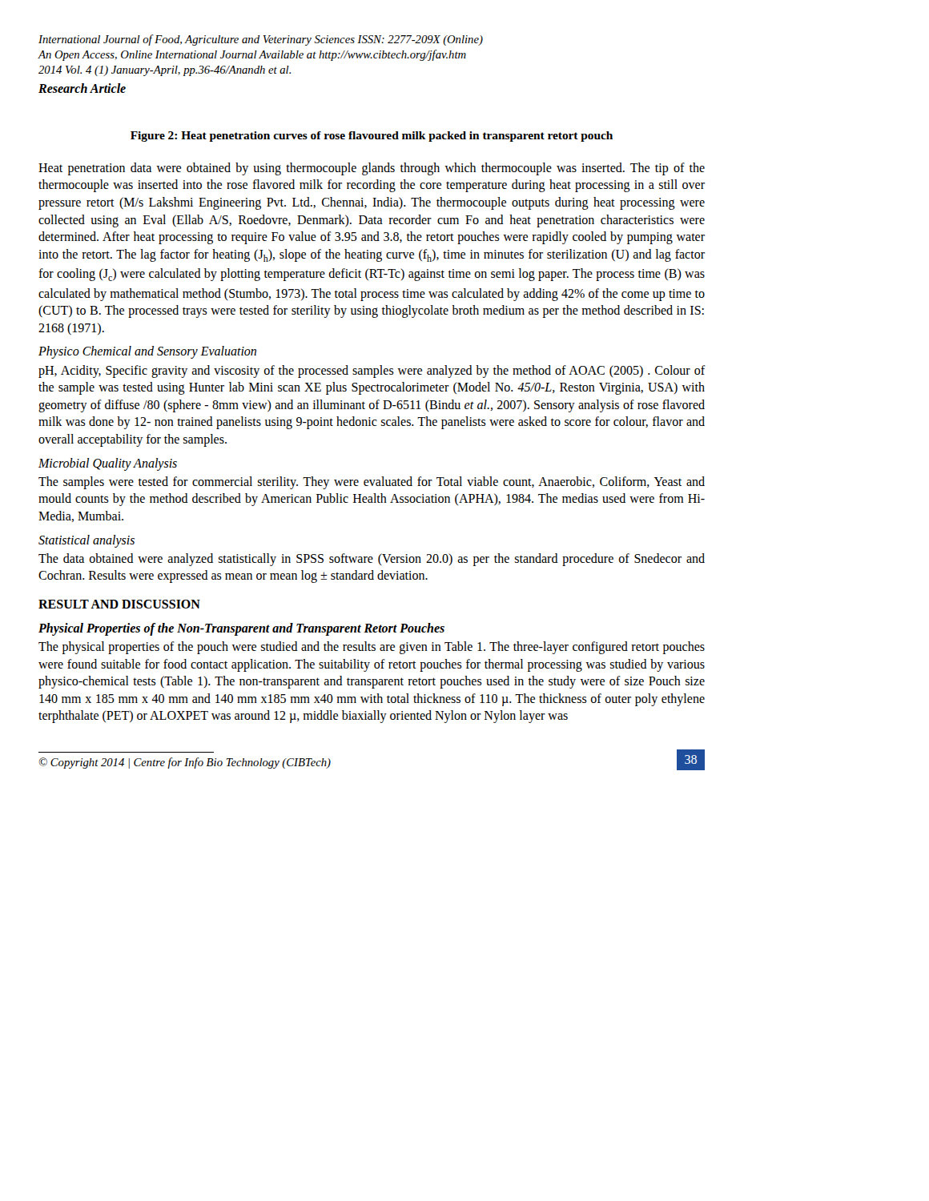International Journal of Food, Agriculture and Veterinary Sciences ISSN: 2277-209X (Online)
An Open Access, Online International Journal Available at http://www.cibtech.org/jfav.htm
2014 Vol. 4 (1) January-April, pp.36-46/Anandh et al.
Research Article
Figure 2: Heat penetration curves of rose flavoured milk packed in transparent retort pouch
Heat penetration data were obtained by using thermocouple glands through which thermocouple was inserted. The tip of the thermocouple was inserted into the rose flavored milk for recording the core temperature during heat processing in a still over pressure retort (M/s Lakshmi Engineering Pvt. Ltd., Chennai, India). The thermocouple outputs during heat processing were collected using an Eval (Ellab A/S, Roedovre, Denmark). Data recorder cum Fo and heat penetration characteristics were determined. After heat processing to require Fo value of 3.95 and 3.8, the retort pouches were rapidly cooled by pumping water into the retort. The lag factor for heating (Jh), slope of the heating curve (fh), time in minutes for sterilization (U) and lag factor for cooling (Jc) were calculated by plotting temperature deficit (RT-Tc) against time on semi log paper. The process time (B) was calculated by mathematical method (Stumbo, 1973). The total process time was calculated by adding 42% of the come up time to (CUT) to B. The processed trays were tested for sterility by using thioglycolate broth medium as per the method described in IS: 2168 (1971).
Physico Chemical and Sensory Evaluation
pH, Acidity, Specific gravity and viscosity of the processed samples were analyzed by the method of AOAC (2005) . Colour of the sample was tested using Hunter lab Mini scan XE plus Spectrocalorimeter (Model No. 45/0-L, Reston Virginia, USA) with geometry of diffuse /80 (sphere - 8mm view) and an illuminant of D-6511 (Bindu et al., 2007). Sensory analysis of rose flavored milk was done by 12- non trained panelists using 9-point hedonic scales. The panelists were asked to score for colour, flavor and overall acceptability for the samples.
Microbial Quality Analysis
The samples were tested for commercial sterility. They were evaluated for Total viable count, Anaerobic, Coliform, Yeast and mould counts by the method described by American Public Health Association (APHA), 1984. The medias used were from Hi-Media, Mumbai.
Statistical analysis
The data obtained were analyzed statistically in SPSS software (Version 20.0) as per the standard procedure of Snedecor and Cochran. Results were expressed as mean or mean log ± standard deviation.
Result and Discussion
Physical Properties of the Non-Transparent and Transparent Retort Pouches
The physical properties of the pouch were studied and the results are given in Table 1. The three-layer configured retort pouches were found suitable for food contact application. The suitability of retort pouches for thermal processing was studied by various physico-chemical tests (Table 1). The non-transparent and transparent retort pouches used in the study were of size Pouch size 140 mm x 185 mm x 40 mm and 140 mm x185 mm x40 mm with total thickness of 110 µ. The thickness of outer poly ethylene terphthalate (PET) or ALOXPET was around 12 µ, middle biaxially oriented Nylon or Nylon layer was
© Copyright 2014 | Centre for Info Bio Technology (CIBTech)
38